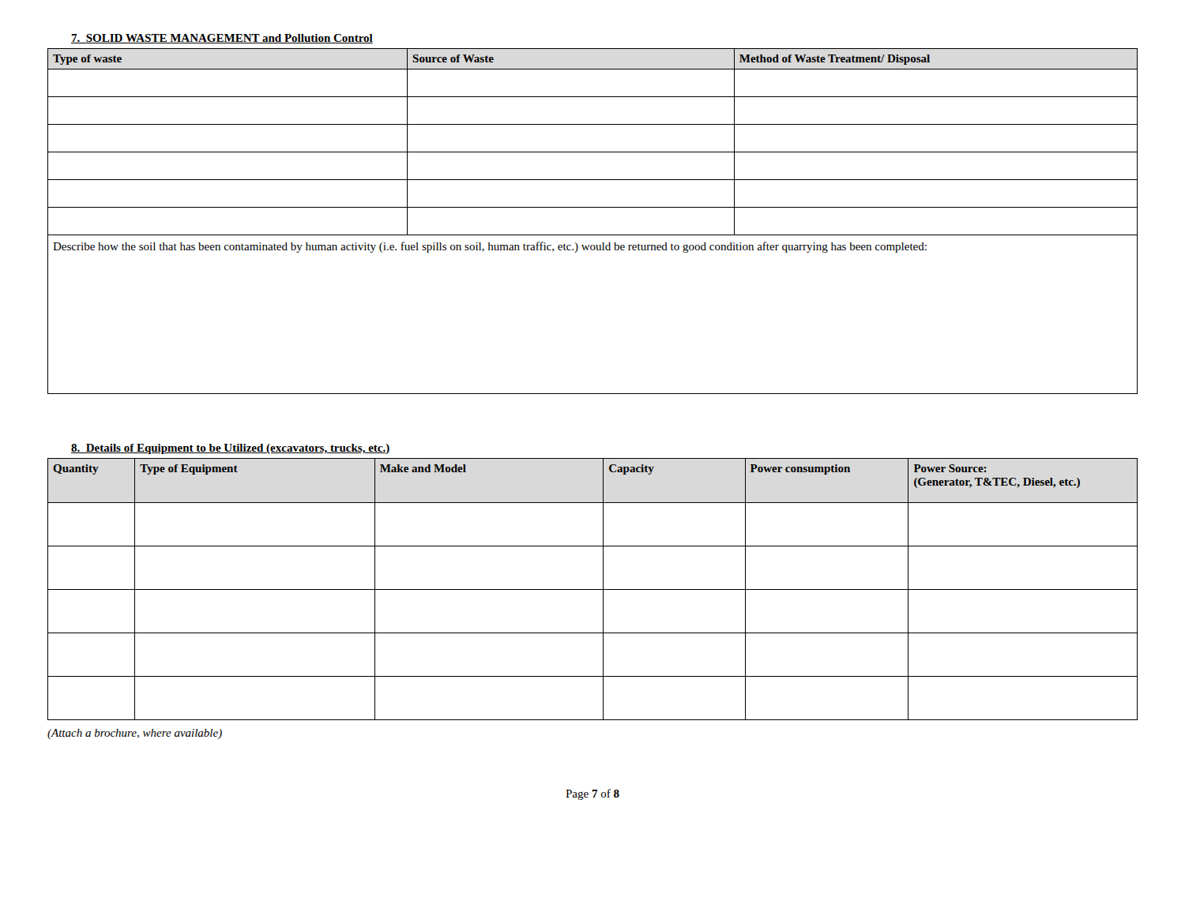7. SOLID WASTE MANAGEMENT and Pollution Control
| Type of waste | Source of Waste | Method of Waste Treatment/ Disposal |
| --- | --- | --- |
| Describe how the soil that has been contaminated by human activity (i.e. fuel spills on soil, human traffic, etc.) would be returned to good condition after quarrying has been completed: |
8. Details of Equipment to be Utilized (excavators, trucks, etc.)
| Quantity | Type of Equipment | Make and Model | Capacity | Power consumption | Power Source: (Generator, T&TEC, Diesel, etc.) |
| --- | --- | --- | --- | --- | --- |
(Attach a brochure, where available)
Page 7 of 8